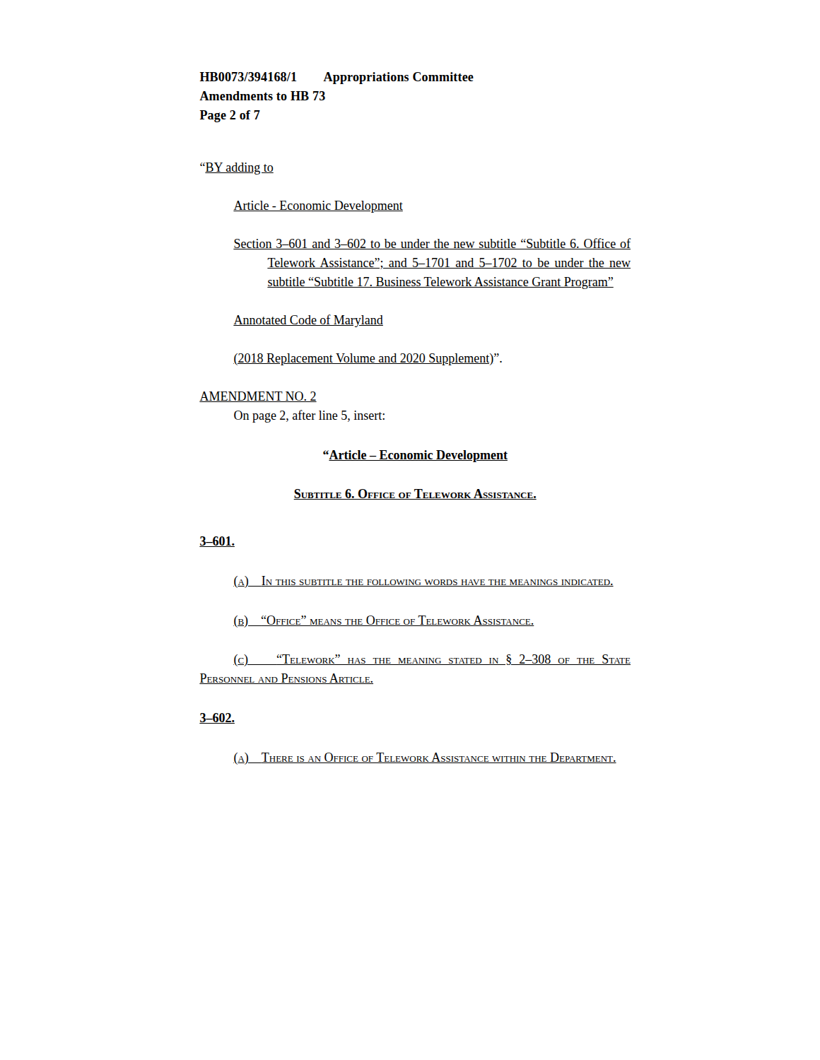HB0073/394168/1 Appropriations Committee
Amendments to HB 73
Page 2 of 7
“BY adding to
Article - Economic Development
Section 3–601 and 3–602 to be under the new subtitle “Subtitle 6. Office of Telework Assistance”; and 5–1701 and 5–1702 to be under the new subtitle “Subtitle 17. Business Telework Assistance Grant Program”
Annotated Code of Maryland
(2018 Replacement Volume and 2020 Supplement)”.
AMENDMENT NO. 2
On page 2, after line 5, insert:
“Article – Economic Development
Subtitle 6. Office of Telework Assistance.
3–601.
(a) In this subtitle the following words have the meanings indicated.
(b) “Office” means the Office of Telework Assistance.
(c) “Telework” has the meaning stated in § 2–308 of the State Personnel and Pensions Article.
3–602.
(a) There is an Office of Telework Assistance within the Department.